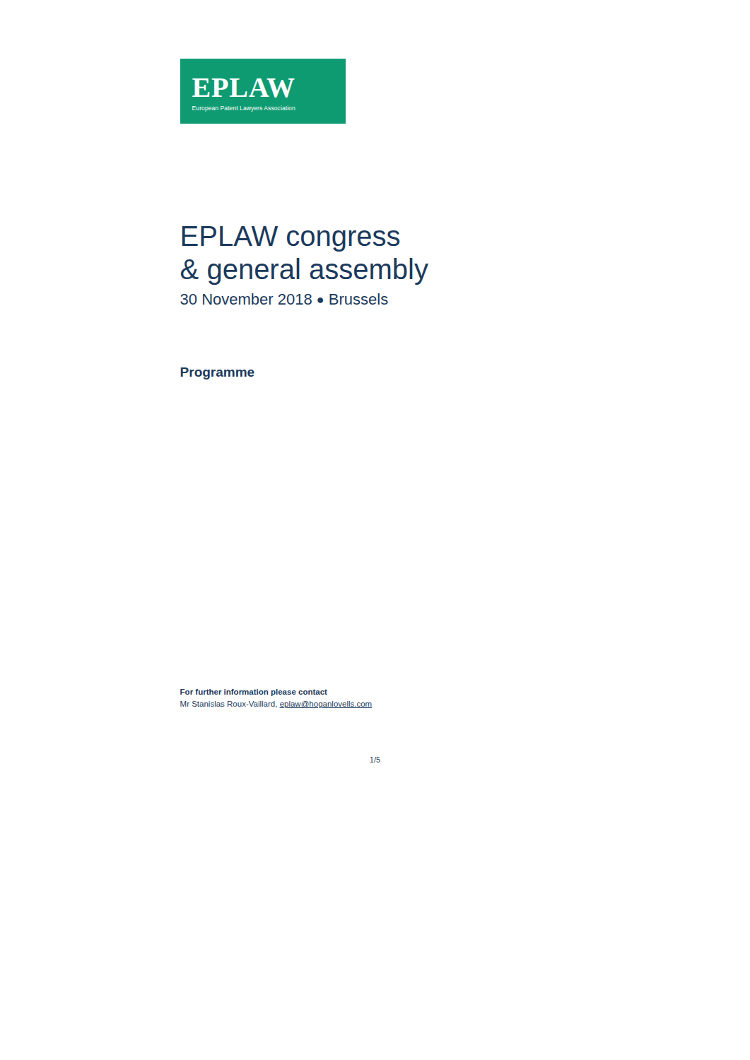EPLAW
European Patent Lawyers Association
EPLAW congress
& general assembly
30 November 2018 ● Brussels
Programme
For further information please contact
Mr Stanislas Roux-Vaillard, eplaw@hoganlovells.com
1/5